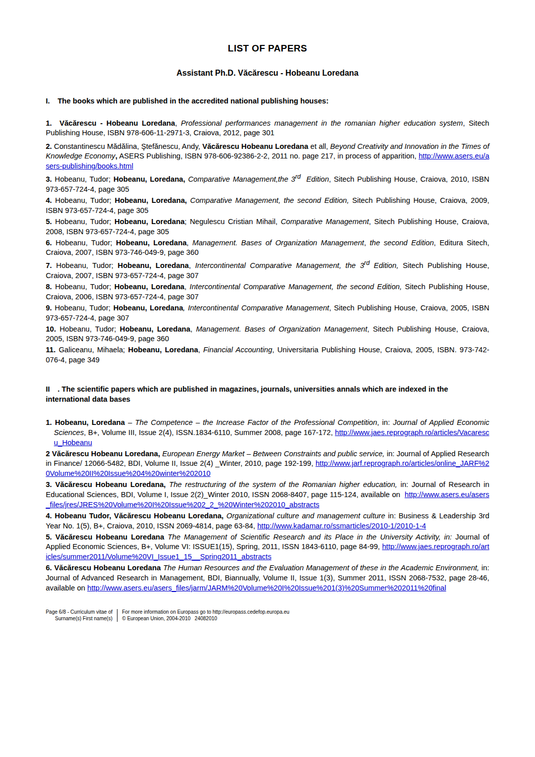LIST OF PAPERS
Assistant Ph.D. Văcărescu - Hobeanu Loredana
I. The books which are published in the accredited national publishing houses:
1. Văcărescu - Hobeanu Loredana, Professional performances management in the romanian higher education system, Sitech Publishing House, ISBN 978-606-11-2971-3, Craiova, 2012, page 301
2. Constantinescu Mădălina, Ştefănescu, Andy, Văcărescu Hobeanu Loredana et all, Beyond Creativity and Innovation in the Times of Knowledge Economy, ASERS Publishing, ISBN 978-606-92386-2-2, 2011 no. page 217, in process of apparition, http://www.asers.eu/asers-publishing/books.html
3. Hobeanu, Tudor; Hobeanu, Loredana, Comparative Management,the 3rd Edition, Sitech Publishing House, Craiova, 2010, ISBN 973-657-724-4, page 305
4. Hobeanu, Tudor; Hobeanu, Loredana, Comparative Management, the second Edition, Sitech Publishing House, Craiova, 2009, ISBN 973-657-724-4, page 305
5. Hobeanu, Tudor; Hobeanu, Loredana; Negulescu Cristian Mihail, Comparative Management, Sitech Publishing House, Craiova, 2008, ISBN 973-657-724-4, page 305
6. Hobeanu, Tudor; Hobeanu, Loredana, Management. Bases of Organization Management, the second Edition, Editura Sitech, Craiova, 2007, ISBN 973-746-049-9, page 360
7. Hobeanu, Tudor; Hobeanu, Loredana, Intercontinental Comparative Management, the 3rd Edition, Sitech Publishing House, Craiova, 2007, ISBN 973-657-724-4, page 307
8. Hobeanu, Tudor; Hobeanu, Loredana, Intercontinental Comparative Management, the second Edition, Sitech Publishing House, Craiova, 2006, ISBN 973-657-724-4, page 307
9. Hobeanu, Tudor; Hobeanu, Loredana, Intercontinental Comparative Management, Sitech Publishing House, Craiova, 2005, ISBN 973-657-724-4, page 307
10. Hobeanu, Tudor; Hobeanu, Loredana, Management. Bases of Organization Management, Sitech Publishing House, Craiova, 2005, ISBN 973-746-049-9, page 360
11. Galiceanu, Mihaela; Hobeanu, Loredana, Financial Accounting, Universitaria Publishing House, Craiova, 2005, ISBN. 973-742-076-4, page 349
II. The scientific papers which are published in magazines, journals, universities annals which are indexed in the international data bases
1. Hobeanu, Loredana – The Competence – the Increase Factor of the Professional Competition, in: Journal of Applied Economic Sciences, B+, Volume III, Issue 2(4), ISSN.1834-6110, Summer 2008, page 167-172, http://www.jaes.reprograph.ro/articles/Vacarescu_Hobeanu
2 Văcărescu Hobeanu Loredana, European Energy Market – Between Constraints and public service, in: Journal of Applied Research in Finance/ 12066-5482, BDI, Volume II, Issue 2(4) _Winter, 2010, page 192-199, http://www.jarf.reprograph.ro/articles/online_JARF%20Volume%20II%20Issue%204%20winter%202010
3. Văcărescu Hobeanu Loredana, The restructuring of the system of the Romanian higher education, in: Journal of Research in Educational Sciences, BDI, Volume I, Issue 2(2)_Winter 2010, ISSN 2068-8407, page 115-124, available on http://www.asers.eu/asers_files/jres/JRES%20Volume%20I%20Issue%202_2_%20Winter%202010_abstracts
4. Hobeanu Tudor, Văcărescu Hobeanu Loredana, Organizational culture and management culture in: Business & Leadership 3rd Year No. 1(5), B+, Craiova, 2010, ISSN 2069-4814, page 63-84, http://www.kadamar.ro/ssmarticles/2010-1/2010-1-4
5. Văcărescu Hobeanu Loredana The Management of Scientific Research and its Place in the University Activity, in: Journal of Applied Economic Sciences, B+, Volume VI: ISSUE1(15), Spring, 2011, ISSN 1843-6110, page 84-99, http://www.jaes.reprograph.ro/articles/summer2011/Volume%20VI_Issue1_15__Spring2011_abstracts
6. Văcărescu Hobeanu Loredana The Human Resources and the Evaluation Management of these in the Academic Environment, in: Journal of Advanced Research in Management, BDI, Biannually, Volume II, Issue 1(3), Summer 2011, ISSN 2068-7532, page 28-46, available on http://www.asers.eu/asers_files/jarm/JARM%20Volume%20I%20Issue%201(3)%20Summer%202011%20final
Page 6/8 - Curriculum vitae of
Surname(s) First name(s)
For more information on Europass go to http://europass.cedefop.europa.eu
© European Union, 2004-2010 24082010